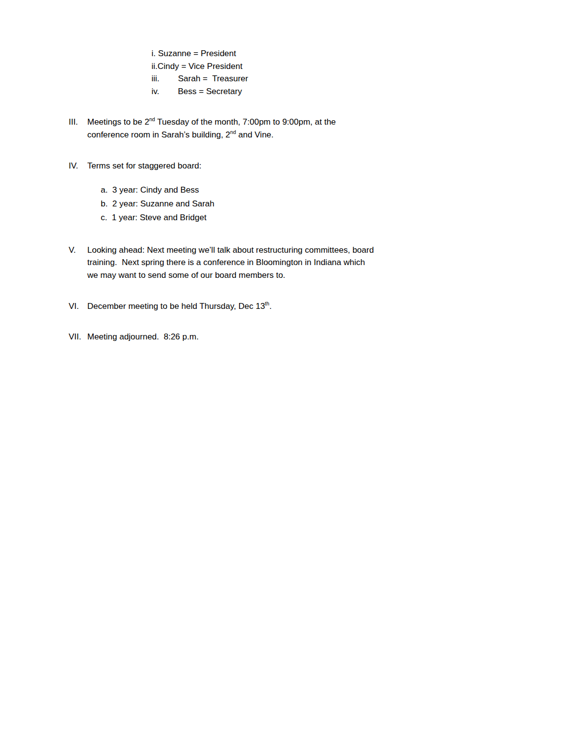i. Suzanne = President
ii.Cindy = Vice President
iii. Sarah = Treasurer
iv. Bess = Secretary
III.
Meetings to be 2nd Tuesday of the month, 7:00pm to 9:00pm, at the conference room in Sarah’s building, 2nd and Vine.
IV.
Terms set for staggered board:
a. 3 year: Cindy and Bess
b. 2 year: Suzanne and Sarah
c. 1 year: Steve and Bridget
V.
Looking ahead: Next meeting we’ll talk about restructuring committees, board training. Next spring there is a conference in Bloomington in Indiana which we may want to send some of our board members to.
VI.
December meeting to be held Thursday, Dec 13th.
VII.
Meeting adjourned. 8:26 p.m.